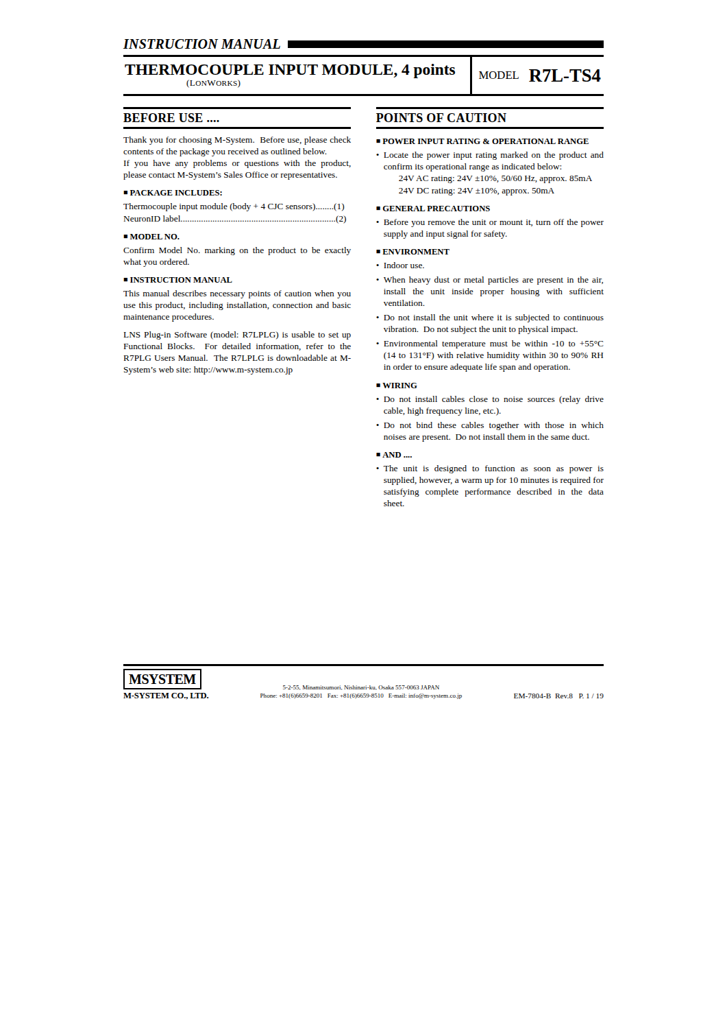INSTRUCTION MANUAL
THERMOCOUPLE INPUT MODULE, 4 points
(LONWORKS)
MODEL R7L-TS4
BEFORE USE ....
Thank you for choosing M-System. Before use, please check contents of the package you received as outlined below.
If you have any problems or questions with the product, please contact M-System’s Sales Office or representatives.
PACKAGE INCLUDES:
Thermocouple input module (body + 4 CJC sensors)........(1)
NeuronID label....................................................................(2)
MODEL NO.
Confirm Model No. marking on the product to be exactly what you ordered.
INSTRUCTION MANUAL
This manual describes necessary points of caution when you use this product, including installation, connection and basic maintenance procedures.
LNS Plug-in Software (model: R7LPLG) is usable to set up Functional Blocks. For detailed information, refer to the R7PLG Users Manual. The R7LPLG is downloadable at M-System’s web site: http://www.m-system.co.jp
POINTS OF CAUTION
POWER INPUT RATING & OPERATIONAL RANGE
Locate the power input rating marked on the product and confirm its operational range as indicated below:
24V AC rating: 24V ±10%, 50/60 Hz, approx. 85mA
24V DC rating: 24V ±10%, approx. 50mA
GENERAL PRECAUTIONS
Before you remove the unit or mount it, turn off the power supply and input signal for safety.
ENVIRONMENT
Indoor use.
When heavy dust or metal particles are present in the air, install the unit inside proper housing with sufficient ventilation.
Do not install the unit where it is subjected to continuous vibration. Do not subject the unit to physical impact.
Environmental temperature must be within -10 to +55°C (14 to 131°F) with relative humidity within 30 to 90% RH in order to ensure adequate life span and operation.
WIRING
Do not install cables close to noise sources (relay drive cable, high frequency line, etc.).
Do not bind these cables together with those in which noises are present. Do not install them in the same duct.
AND ....
The unit is designed to function as soon as power is supplied, however, a warm up for 10 minutes is required for satisfying complete performance described in the data sheet.
MSYSTEM
M-SYSTEM CO., LTD.
5-2-55, Minamitsumori, Nishinari-ku, Osaka 557-0063 JAPAN
Phone: +81(6)6659-8201 Fax: +81(6)6659-8510 E-mail: info@m-system.co.jp
EM-7804-B Rev.8 P. 1 / 19